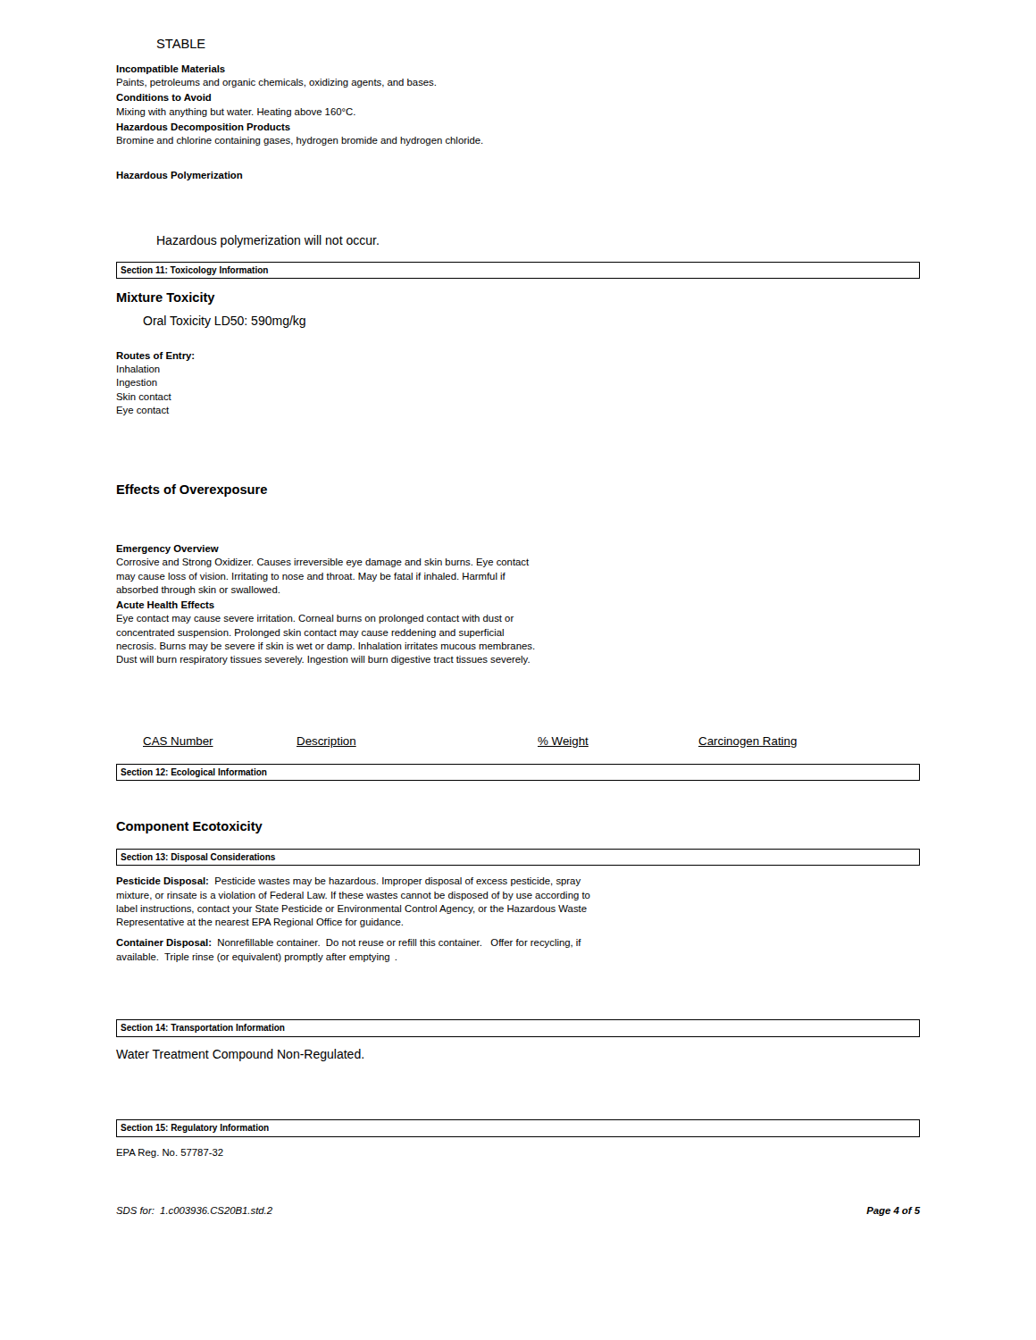STABLE
Incompatible Materials
Paints, petroleums and organic chemicals, oxidizing agents, and bases.
Conditions to Avoid
Mixing with anything but water. Heating above 160°C.
Hazardous Decomposition Products
Bromine and chlorine containing gases, hydrogen bromide and hydrogen chloride.
Hazardous Polymerization
Hazardous polymerization will not occur.
Section 11: Toxicology Information
Mixture Toxicity
Oral Toxicity LD50: 590mg/kg
Routes of Entry:
Inhalation
Ingestion
Skin contact
Eye contact
Effects of Overexposure
Emergency Overview
Corrosive and Strong Oxidizer. Causes irreversible eye damage and skin burns. Eye contact
may cause loss of vision. Irritating to nose and throat. May be fatal if inhaled. Harmful if
absorbed through skin or swallowed.
Acute Health Effects
Eye contact may cause severe irritation. Corneal burns on prolonged contact with dust or
concentrated suspension. Prolonged skin contact may cause reddening and superficial
necrosis. Burns may be severe if skin is wet or damp. Inhalation irritates mucous membranes.
Dust will burn respiratory tissues severely. Ingestion will burn digestive tract tissues severely.
| CAS Number | Description | % Weight | Carcinogen Rating |
| --- | --- | --- | --- |
Section 12: Ecological Information
Component Ecotoxicity
Section 13: Disposal Considerations
Pesticide Disposal: Pesticide wastes may be hazardous. Improper disposal of excess pesticide, spray
mixture, or rinsate is a violation of Federal Law. If these wastes cannot be disposed of by use according to
label instructions, contact your State Pesticide or Environmental Control Agency, or the Hazardous Waste
Representative at the nearest EPA Regional Office for guidance.
Container Disposal: Nonrefillable container. Do not reuse or refill this container. Offer for recycling, if
available. Triple rinse (or equivalent) promptly after emptying .
Section 14: Transportation Information
Water Treatment Compound Non-Regulated.
Section 15: Regulatory Information
EPA Reg. No. 57787-32
SDS for: 1.c003936.CS20B1.std.2
Page 4 of 5